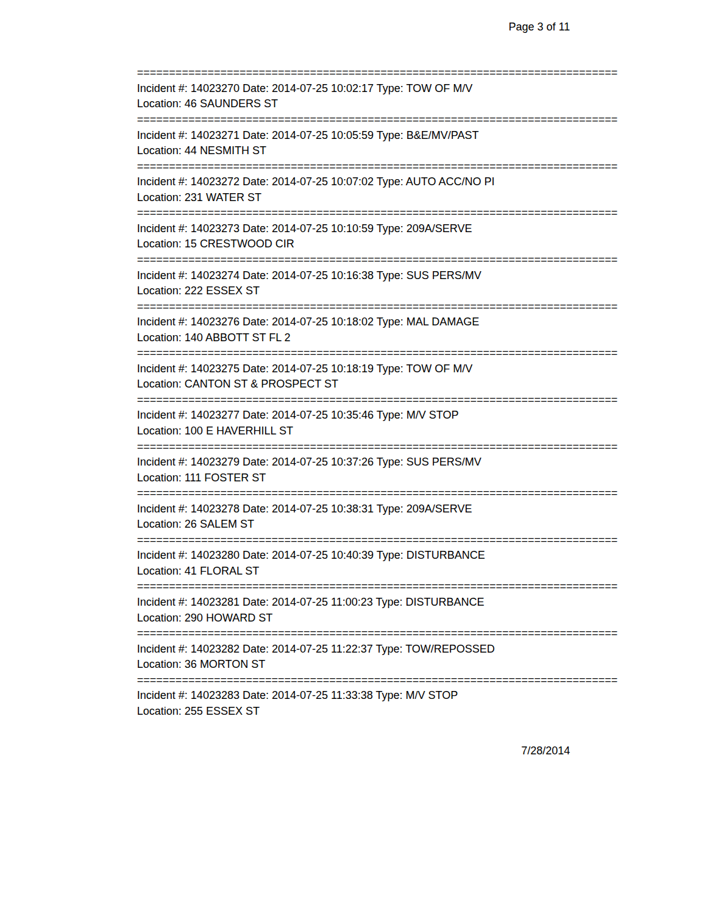Page 3 of 11
===========================================================================
Incident #: 14023270 Date: 2014-07-25 10:02:17 Type: TOW OF M/V
Location: 46 SAUNDERS ST
===========================================================================
Incident #: 14023271 Date: 2014-07-25 10:05:59 Type: B&E/MV/PAST
Location: 44 NESMITH ST
===========================================================================
Incident #: 14023272 Date: 2014-07-25 10:07:02 Type: AUTO ACC/NO PI
Location: 231 WATER ST
===========================================================================
Incident #: 14023273 Date: 2014-07-25 10:10:59 Type: 209A/SERVE
Location: 15 CRESTWOOD CIR
===========================================================================
Incident #: 14023274 Date: 2014-07-25 10:16:38 Type: SUS PERS/MV
Location: 222 ESSEX ST
===========================================================================
Incident #: 14023276 Date: 2014-07-25 10:18:02 Type: MAL DAMAGE
Location: 140 ABBOTT ST FL 2
===========================================================================
Incident #: 14023275 Date: 2014-07-25 10:18:19 Type: TOW OF M/V
Location: CANTON ST & PROSPECT ST
===========================================================================
Incident #: 14023277 Date: 2014-07-25 10:35:46 Type: M/V STOP
Location: 100 E HAVERHILL ST
===========================================================================
Incident #: 14023279 Date: 2014-07-25 10:37:26 Type: SUS PERS/MV
Location: 111 FOSTER ST
===========================================================================
Incident #: 14023278 Date: 2014-07-25 10:38:31 Type: 209A/SERVE
Location: 26 SALEM ST
===========================================================================
Incident #: 14023280 Date: 2014-07-25 10:40:39 Type: DISTURBANCE
Location: 41 FLORAL ST
===========================================================================
Incident #: 14023281 Date: 2014-07-25 11:00:23 Type: DISTURBANCE
Location: 290 HOWARD ST
===========================================================================
Incident #: 14023282 Date: 2014-07-25 11:22:37 Type: TOW/REPOSSED
Location: 36 MORTON ST
===========================================================================
Incident #: 14023283 Date: 2014-07-25 11:33:38 Type: M/V STOP
Location: 255 ESSEX ST
7/28/2014